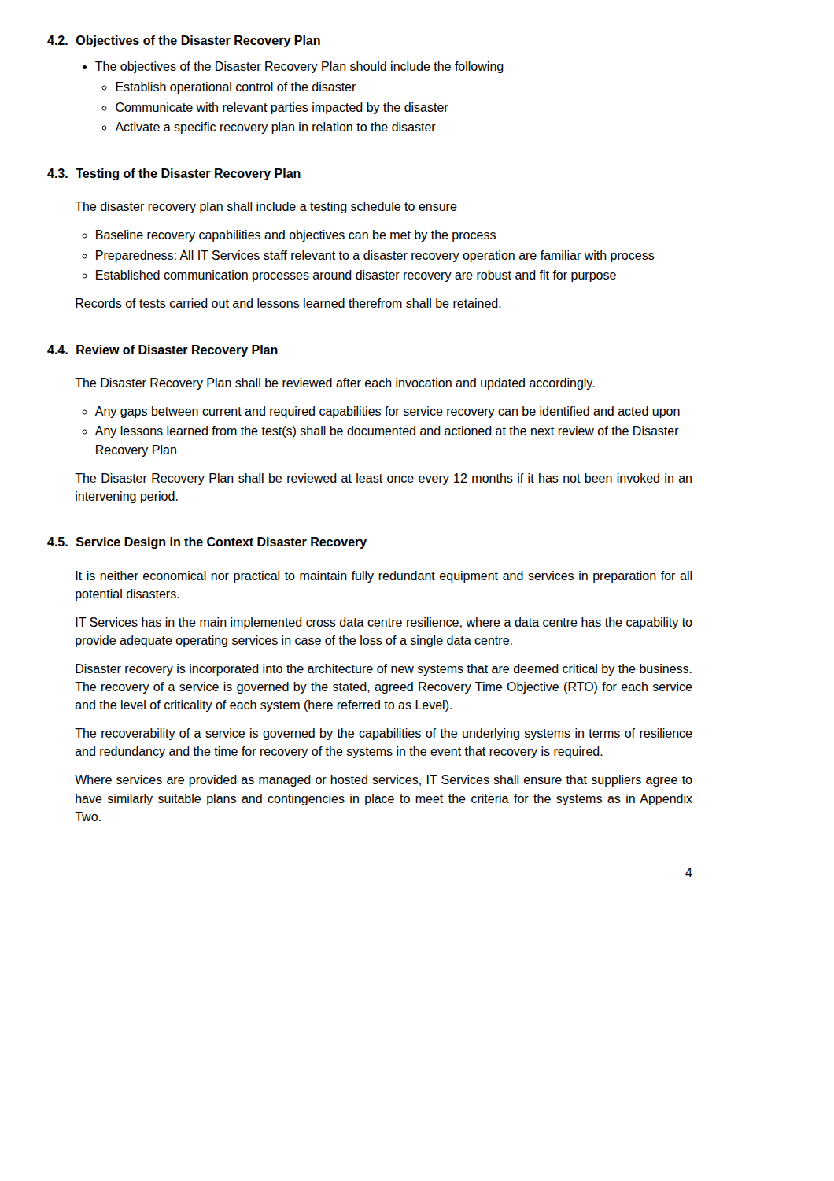4.2.
Objectives of the Disaster Recovery Plan
The objectives of the Disaster Recovery Plan should include the following
Establish operational control of the disaster
Communicate with relevant parties impacted by the disaster
Activate a specific recovery plan in relation to the disaster
4.3.
Testing of the Disaster Recovery Plan
The disaster recovery plan shall include a testing schedule to ensure
Baseline recovery capabilities and objectives can be met by the process
Preparedness: All IT Services staff relevant to a disaster recovery operation are familiar with process
Established communication processes around disaster recovery are robust and fit for purpose
Records of tests carried out and lessons learned therefrom shall be retained.
4.4.
Review of Disaster Recovery Plan
The Disaster Recovery Plan shall be reviewed after each invocation and updated accordingly.
Any gaps between current and required capabilities for service recovery can be identified and acted upon
Any lessons learned from the test(s) shall be documented and actioned at the next review of the Disaster Recovery Plan
The Disaster Recovery Plan shall be reviewed at least once every 12 months if it has not been invoked in an intervening period.
4.5.
Service Design in the Context Disaster Recovery
It is neither economical nor practical to maintain fully redundant equipment and services in preparation for all potential disasters.
IT Services has in the main implemented cross data centre resilience, where a data centre has the capability to provide adequate operating services in case of the loss of a single data centre.
Disaster recovery is incorporated into the architecture of new systems that are deemed critical by the business. The recovery of a service is governed by the stated, agreed Recovery Time Objective (RTO) for each service and the level of criticality of each system (here referred to as Level).
The recoverability of a service is governed by the capabilities of the underlying systems in terms of resilience and redundancy and the time for recovery of the systems in the event that recovery is required.
Where services are provided as managed or hosted services, IT Services shall ensure that suppliers agree to have similarly suitable plans and contingencies in place to meet the criteria for the systems as in Appendix Two.
4